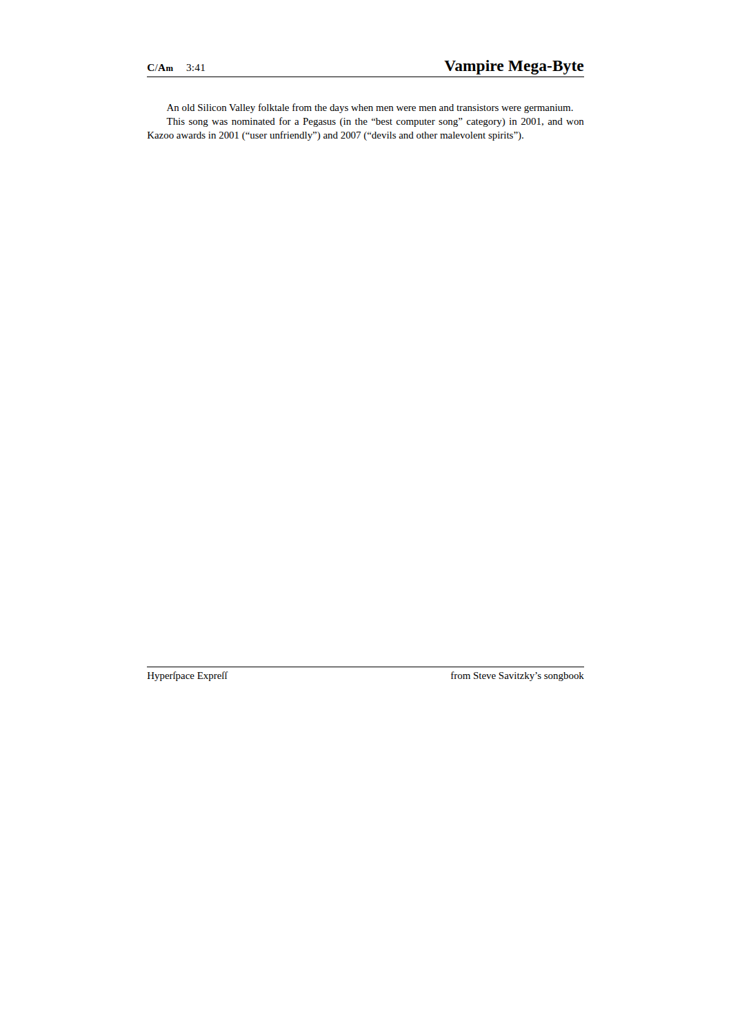C/Am 3:41
Vampire Mega-Byte
An old Silicon Valley folktale from the days when men were men and transistors were germanium.
This song was nominated for a Pegasus (in the “best computer song” category) in 2001, and won Kazoo awards in 2001 (“user unfriendly”) and 2007 (“devils and other malevolent spirits”).
Hyperſpace Expreſſ
from Steve Savitzky’s songbook